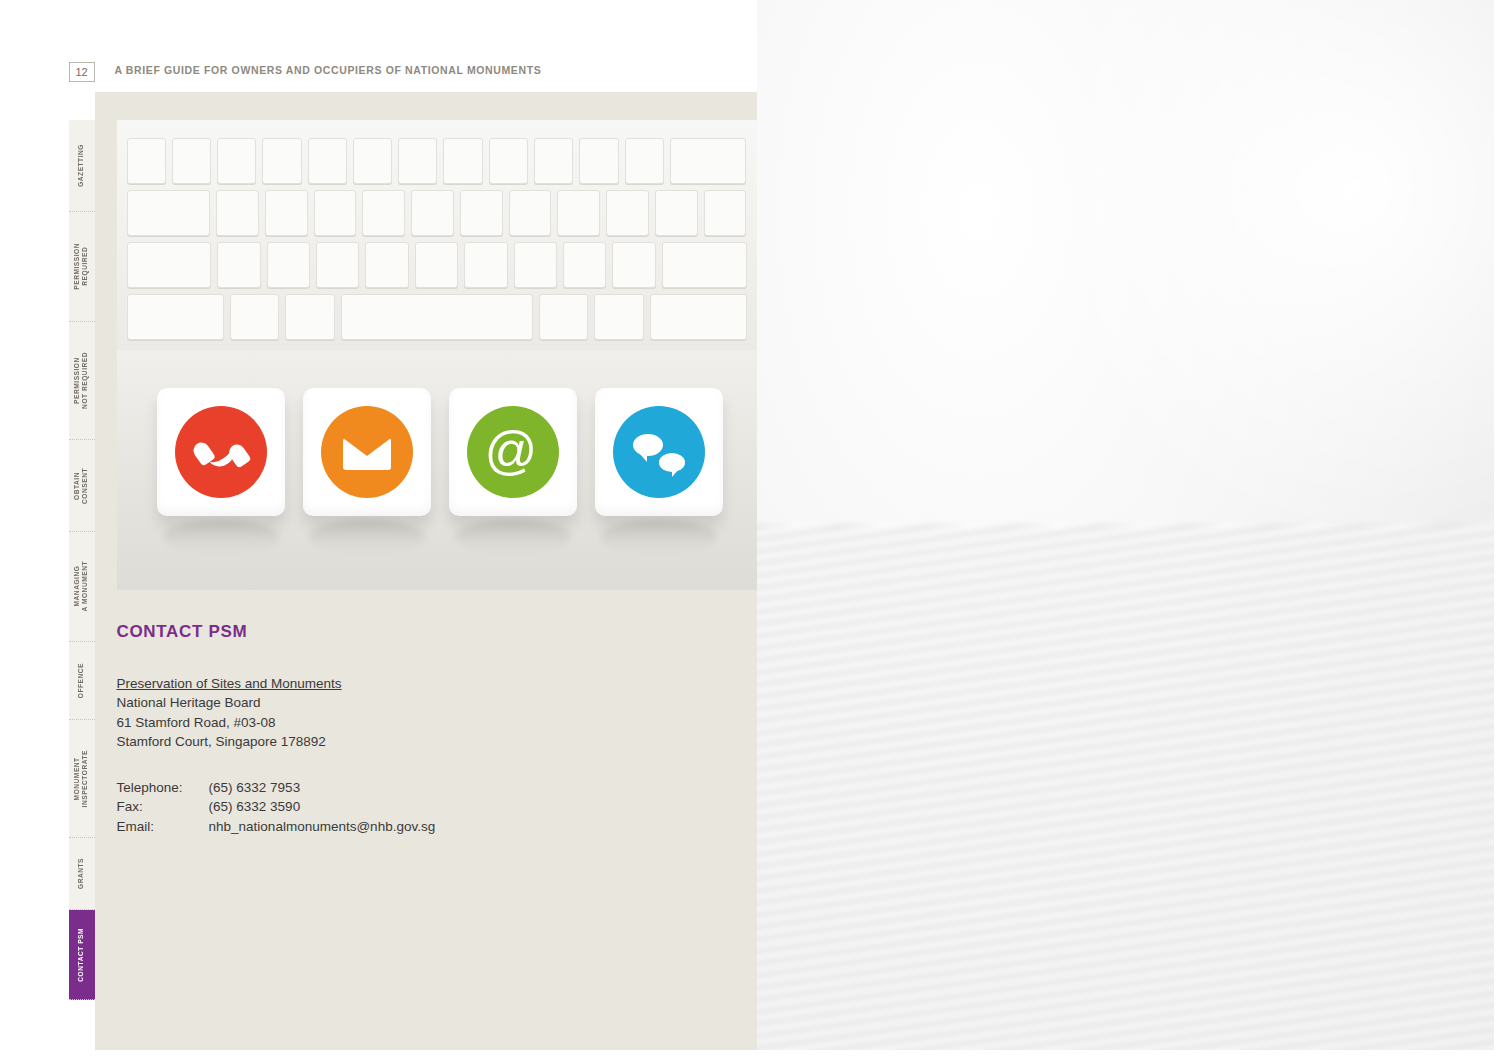12
A Brief Guide for Owners and Occupiers of National Monuments
GAZETTING
PERMISSION REQUIRED
PERMISSION NOT REQUIRED
OBTAIN CONSENT
MANAGING A MONUMENT
OFFENCE
MONUMENT INSPECTORATE
GRANTS
CONTACT PSM
@
Contact PSM
Preservation of Sites and Monuments
National Heritage Board
61 Stamford Road, #03-08
Stamford Court, Singapore 178892
| Telephone: | (65) 6332 7953 |
| Fax: | (65) 6332 3590 |
| Email: | nhb_nationalmonuments@nhb.gov.sg |